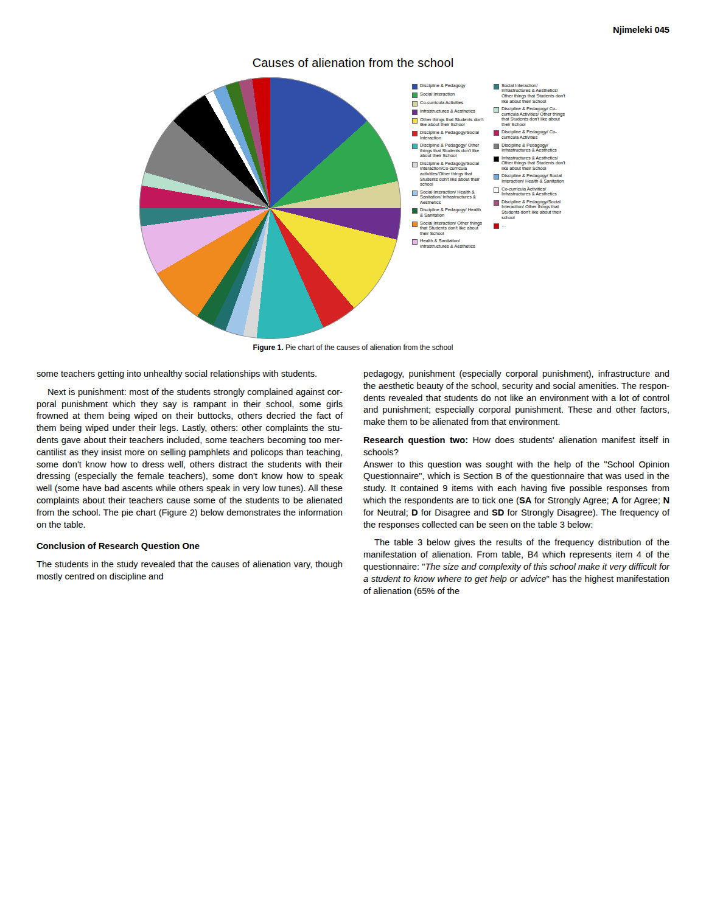Njimeleki 045
Causes of alienation from the school
Discipline & Pedagogy
Social Interaction
Co-curricula Activities
Infrastructures & Aesthetics
Other things that Students don't like about their School
Discipline & Pedagogy/Social Interaction
Discipline & Pedagogy/ Other things that Students don't like about their School
Discipline & Pedagogy/Social Interaction/Co-curricula activities/Other things that Students don't like about their school
Social Interaction/ Health & Sanitation/ Infrastructures & Aesthetics
Discipline & Pedagogy/ Health & Sanitation
Social Interaction/ Other things that Students don't like about their School
Health & Sanitation/ Infrastructures & Aesthetics
Social Interaction/ Infrastructures & Aesthetics/ Other things that Students don't like about their School
Discipline & Pedagogy/ Co-curricula Activities/ Other things that Students don't like about their School
Discipline & Pedagogy/ Co-curricula Activities
Discipline & Pedagogy/ Infrastructures & Aesthetics
Infrastructures & Aesthetics/ Other things that Students don't like about their School
Discipline & Pedagogy/ Social Interaction/ Health & Sanitation
Co-curricula Activities/ Infrastructures & Aesthetics
Discipline & Pedagogy/Social Interaction/ Other things that Students don't like about their school
…
Figure 1. Pie chart of the causes of alienation from the school
some teachers getting into unhealthy social relationships with students.
Next is punishment: most of the students strongly complained against corporal punishment which they say is rampant in their school, some girls frowned at them being wiped on their buttocks, others decried the fact of them being wiped under their legs. Lastly, others: other complaints the students gave about their teachers included, some teachers becoming too mercantilist as they insist more on selling pamphlets and policops than teaching, some don't know how to dress well, others distract the students with their dressing (especially the female teachers), some don't know how to speak well (some have bad ascents while others speak in very low tunes). All these complaints about their teachers cause some of the students to be alienated from the school. The pie chart (Figure 2) below demonstrates the information on the table.
Conclusion of Research Question One
The students in the study revealed that the causes of alienation vary, though mostly centred on discipline and
pedagogy, punishment (especially corporal punishment), infrastructure and the aesthetic beauty of the school, security and social amenities. The respondents revealed that students do not like an environment with a lot of control and punishment; especially corporal punishment. These and other factors, make them to be alienated from that environment.
Research question two: How does students' alienation manifest itself in schools?
Answer to this question was sought with the help of the "School Opinion Questionnaire", which is Section B of the questionnaire that was used in the study. It contained 9 items with each having five possible responses from which the respondents are to tick one (SA for Strongly Agree; A for Agree; N for Neutral; D for Disagree and SD for Strongly Disagree). The frequency of the responses collected can be seen on the table 3 below:
The table 3 below gives the results of the frequency distribution of the manifestation of alienation. From table, B4 which represents item 4 of the questionnaire: "The size and complexity of this school make it very difficult for a student to know where to get help or advice" has the highest manifestation of alienation (65% of the